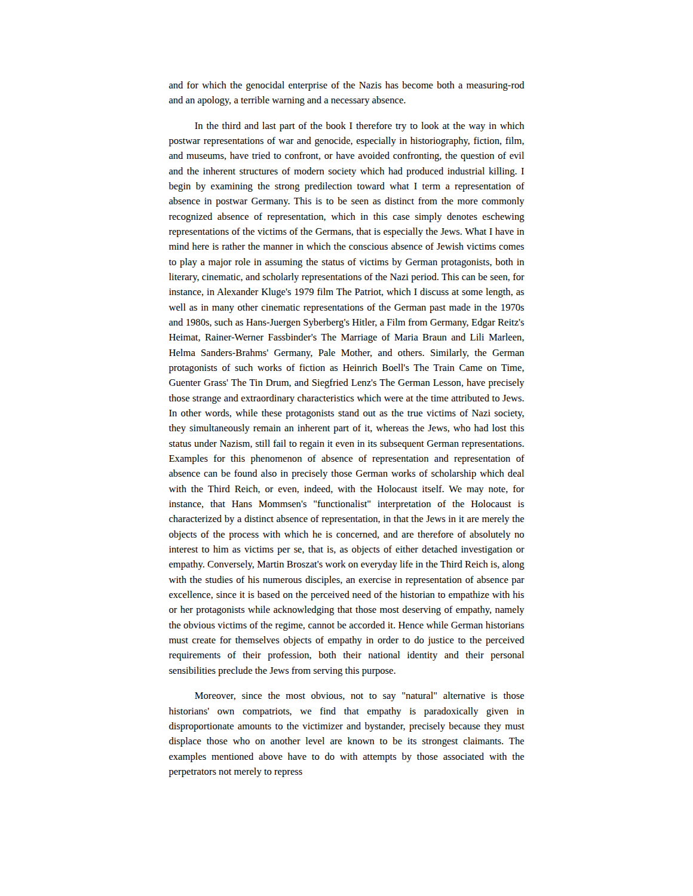and for which the genocidal enterprise of the Nazis has become both a measuring-rod and an apology, a terrible warning and a necessary absence.
In the third and last part of the book I therefore try to look at the way in which postwar representations of war and genocide, especially in historiography, fiction, film, and museums, have tried to confront, or have avoided confronting, the question of evil and the inherent structures of modern society which had produced industrial killing. I begin by examining the strong predilection toward what I term a representation of absence in postwar Germany. This is to be seen as distinct from the more commonly recognized absence of representation, which in this case simply denotes eschewing representations of the victims of the Germans, that is especially the Jews. What I have in mind here is rather the manner in which the conscious absence of Jewish victims comes to play a major role in assuming the status of victims by German protagonists, both in literary, cinematic, and scholarly representations of the Nazi period. This can be seen, for instance, in Alexander Kluge's 1979 film The Patriot, which I discuss at some length, as well as in many other cinematic representations of the German past made in the 1970s and 1980s, such as Hans-Juergen Syberberg's Hitler, a Film from Germany, Edgar Reitz's Heimat, Rainer-Werner Fassbinder's The Marriage of Maria Braun and Lili Marleen, Helma Sanders-Brahms' Germany, Pale Mother, and others. Similarly, the German protagonists of such works of fiction as Heinrich Boell's The Train Came on Time, Guenter Grass' The Tin Drum, and Siegfried Lenz's The German Lesson, have precisely those strange and extraordinary characteristics which were at the time attributed to Jews. In other words, while these protagonists stand out as the true victims of Nazi society, they simultaneously remain an inherent part of it, whereas the Jews, who had lost this status under Nazism, still fail to regain it even in its subsequent German representations. Examples for this phenomenon of absence of representation and representation of absence can be found also in precisely those German works of scholarship which deal with the Third Reich, or even, indeed, with the Holocaust itself. We may note, for instance, that Hans Mommsen's "functionalist" interpretation of the Holocaust is characterized by a distinct absence of representation, in that the Jews in it are merely the objects of the process with which he is concerned, and are therefore of absolutely no interest to him as victims per se, that is, as objects of either detached investigation or empathy. Conversely, Martin Broszat's work on everyday life in the Third Reich is, along with the studies of his numerous disciples, an exercise in representation of absence par excellence, since it is based on the perceived need of the historian to empathize with his or her protagonists while acknowledging that those most deserving of empathy, namely the obvious victims of the regime, cannot be accorded it. Hence while German historians must create for themselves objects of empathy in order to do justice to the perceived requirements of their profession, both their national identity and their personal sensibilities preclude the Jews from serving this purpose.
Moreover, since the most obvious, not to say "natural" alternative is those historians' own compatriots, we find that empathy is paradoxically given in disproportionate amounts to the victimizer and bystander, precisely because they must displace those who on another level are known to be its strongest claimants. The examples mentioned above have to do with attempts by those associated with the perpetrators not merely to repress